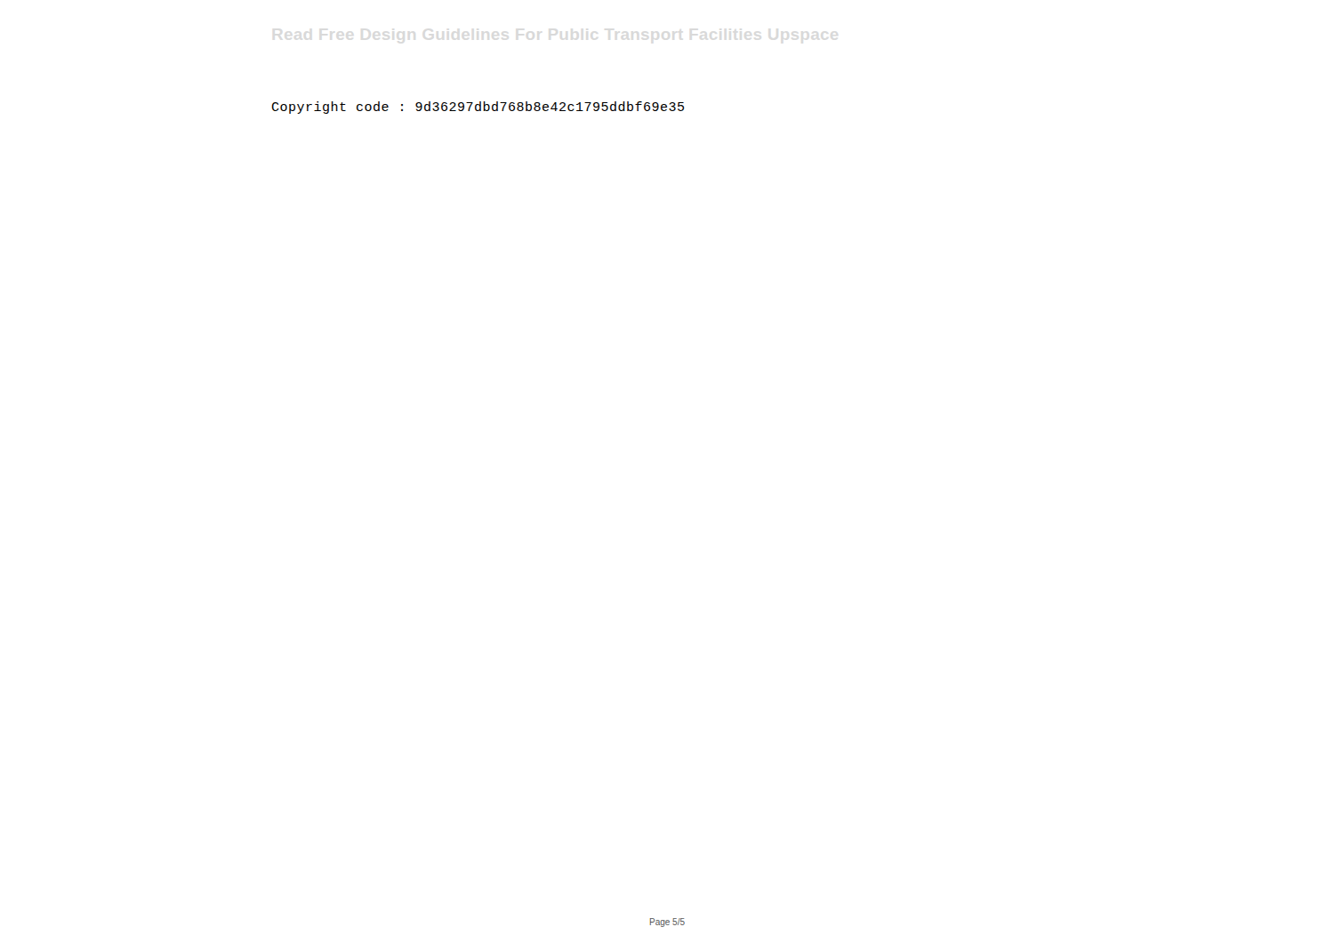Read Free Design Guidelines For Public Transport Facilities Upspace
Copyright code : 9d36297dbd768b8e42c1795ddbf69e35
Page 5/5